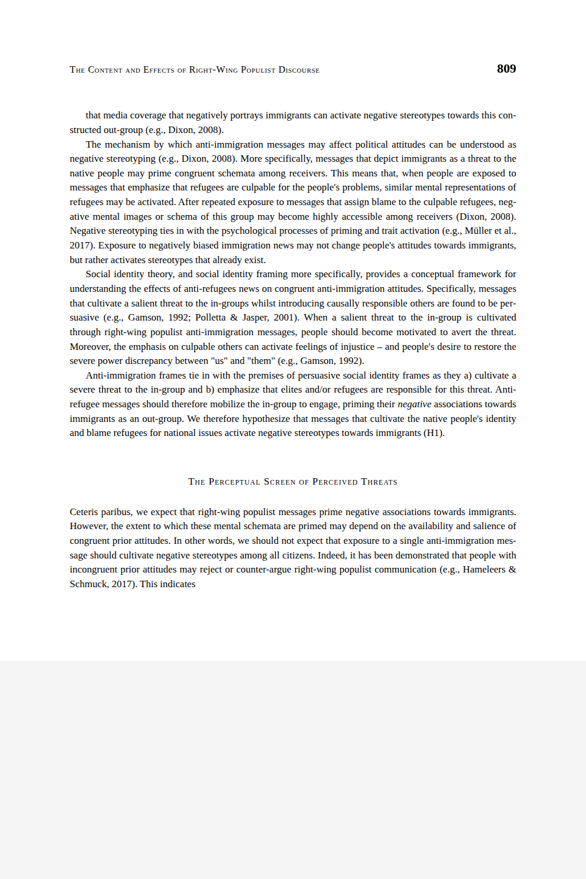The Content and Effects of Right-Wing Populist Discourse 809
that media coverage that negatively portrays immigrants can activate negative stereotypes towards this constructed out-group (e.g., Dixon, 2008).
The mechanism by which anti-immigration messages may affect political attitudes can be understood as negative stereotyping (e.g., Dixon, 2008). More specifically, messages that depict immigrants as a threat to the native people may prime congruent schemata among receivers. This means that, when people are exposed to messages that emphasize that refugees are culpable for the people's problems, similar mental representations of refugees may be activated. After repeated exposure to messages that assign blame to the culpable refugees, negative mental images or schema of this group may become highly accessible among receivers (Dixon, 2008). Negative stereotyping ties in with the psychological processes of priming and trait activation (e.g., Müller et al., 2017). Exposure to negatively biased immigration news may not change people's attitudes towards immigrants, but rather activates stereotypes that already exist.
Social identity theory, and social identity framing more specifically, provides a conceptual framework for understanding the effects of anti-refugees news on congruent anti-immigration attitudes. Specifically, messages that cultivate a salient threat to the in-groups whilst introducing causally responsible others are found to be persuasive (e.g., Gamson, 1992; Polletta & Jasper, 2001). When a salient threat to the in-group is cultivated through right-wing populist anti-immigration messages, people should become motivated to avert the threat. Moreover, the emphasis on culpable others can activate feelings of injustice – and people's desire to restore the severe power discrepancy between "us" and "them" (e.g., Gamson, 1992).
Anti-immigration frames tie in with the premises of persuasive social identity frames as they a) cultivate a severe threat to the in-group and b) emphasize that elites and/or refugees are responsible for this threat. Anti-refugee messages should therefore mobilize the in-group to engage, priming their negative associations towards immigrants as an out-group. We therefore hypothesize that messages that cultivate the native people's identity and blame refugees for national issues activate negative stereotypes towards immigrants (H1).
The Perceptual Screen of Perceived Threats
Ceteris paribus, we expect that right-wing populist messages prime negative associations towards immigrants. However, the extent to which these mental schemata are primed may depend on the availability and salience of congruent prior attitudes. In other words, we should not expect that exposure to a single anti-immigration message should cultivate negative stereotypes among all citizens. Indeed, it has been demonstrated that people with incongruent prior attitudes may reject or counter-argue right-wing populist communication (e.g., Hameleers & Schmuck, 2017). This indicates